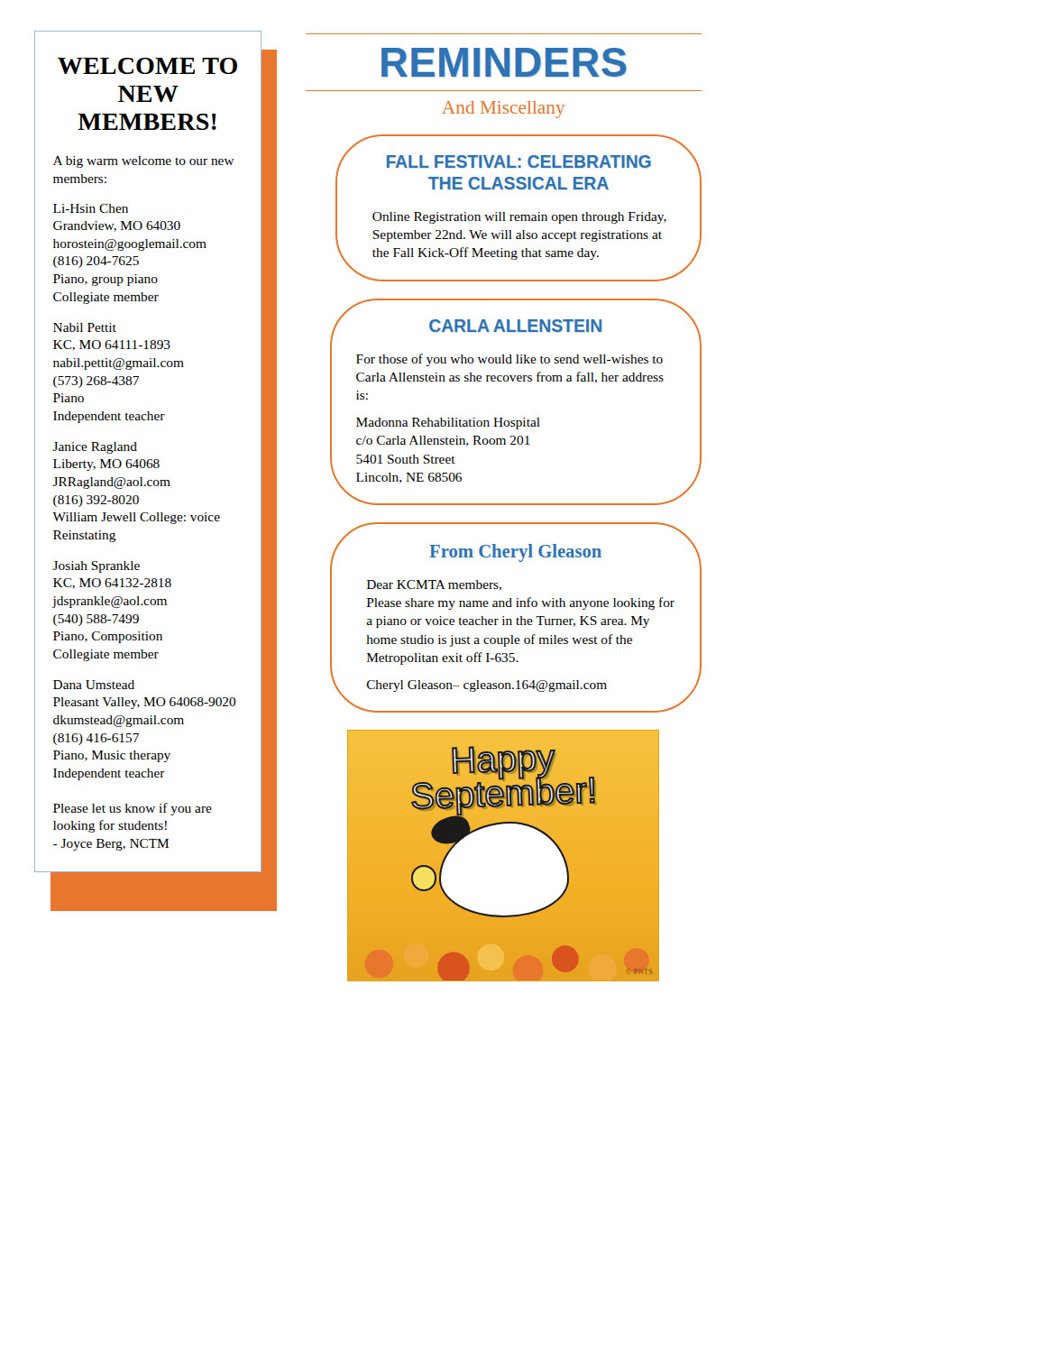WELCOME TO NEW MEMBERS!
A big warm welcome to our new members:
Li-Hsin Chen Grandview, MO 64030
horostein@googlemail.com
(816) 204-7625
Piano, group piano
Collegiate member
Nabil Pettit KC, MO 64111-1893
nabil.pettit@gmail.com
(573) 268-4387
Piano
Independent teacher
Janice Ragland Liberty, MO 64068
JRRagland@aol.com
(816) 392-8020
William Jewell College: voice
Reinstating
Josiah Sprankle KC, MO 64132-2818
jdsprankle@aol.com
(540) 588-7499
Piano, Composition
Collegiate member
Dana Umstead Pleasant Valley, MO 64068-9020
dkumstead@gmail.com
(816) 416-6157
Piano, Music therapy
Independent teacher
Please let us know if you are looking for students!
- Joyce Berg, NCTM
REMINDERS
And Miscellany
FALL FESTIVAL: CELEBRATING
THE CLASSICAL ERA
Online Registration will remain open through Friday, September 22nd. We will also accept registrations at the Fall Kick-Off Meeting that same day.
CARLA ALLENSTEIN
For those of you who would like to send well-wishes to Carla Allenstein as she recovers from a fall, her address is:
Madonna Rehabilitation Hospital
c/o Carla Allenstein, Room 201
5401 South Street
Lincoln, NE 68506
From Cheryl Gleason
Dear KCMTA members,
Please share my name and info with anyone looking for a piano or voice teacher in the Turner, KS area. My home studio is just a couple of miles west of the Metropolitan exit off I-635.
Cheryl Gleason– cgleason.164@gmail.com
Happy September!
© PNTS